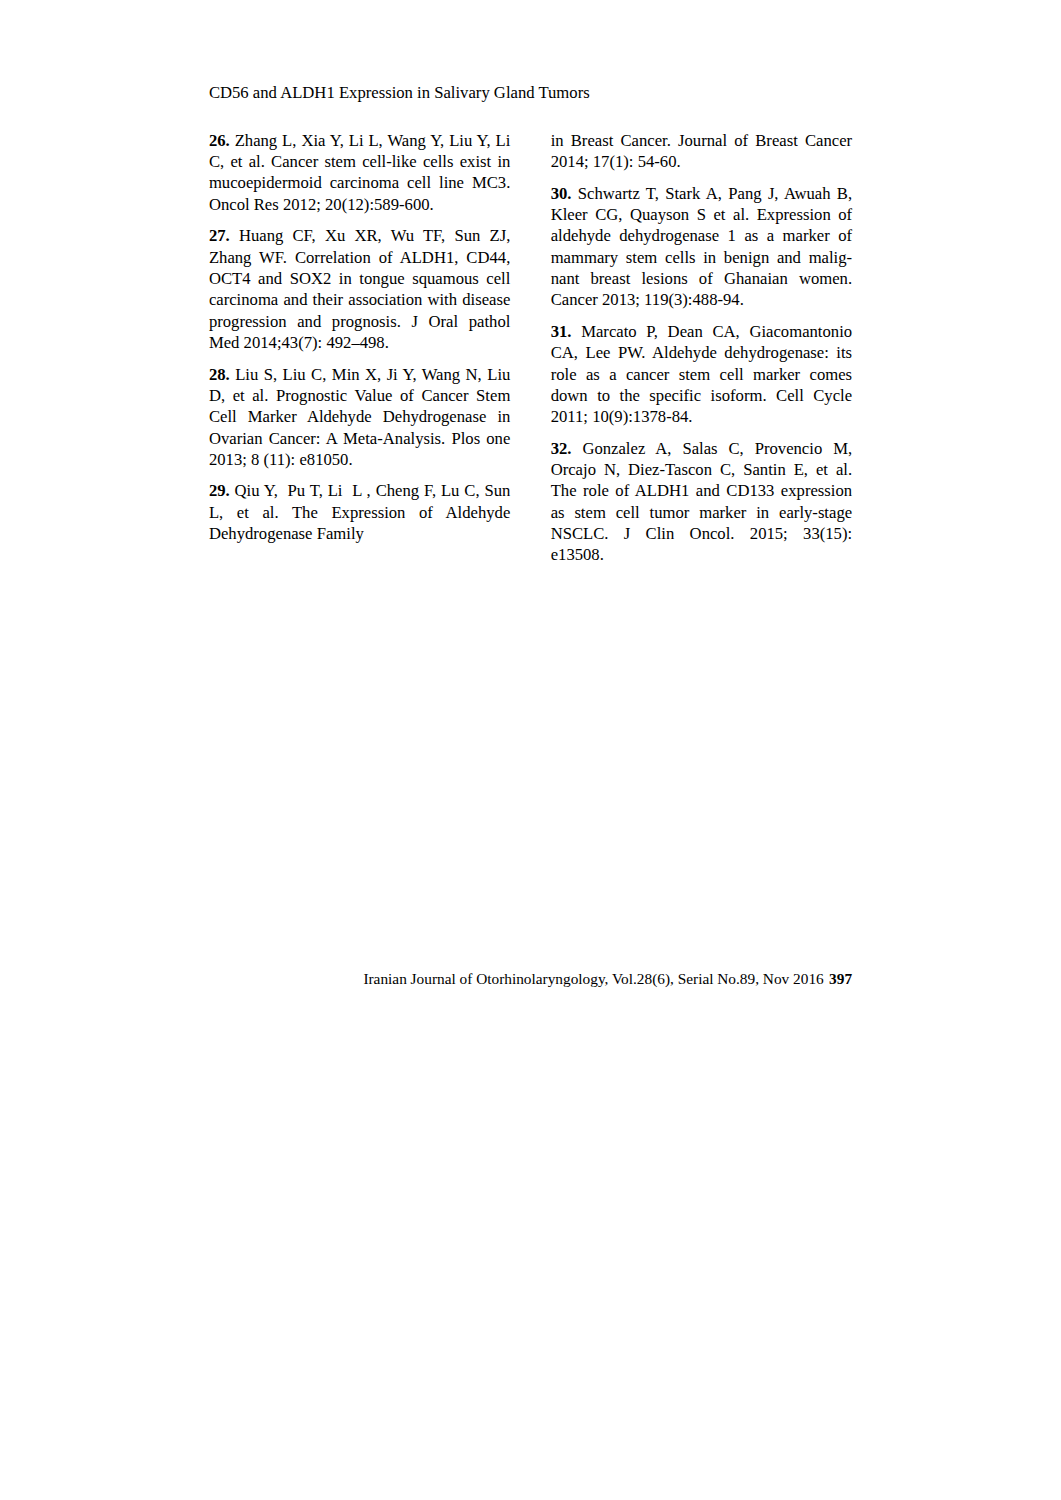CD56 and ALDH1 Expression in Salivary Gland Tumors
26. Zhang L, Xia Y, Li L, Wang Y, Liu Y, Li C, et al. Cancer stem cell-like cells exist in mucoepidermoid carcinoma cell line MC3. Oncol Res 2012; 20(12):589-600.
27. Huang CF, Xu XR, Wu TF, Sun ZJ, Zhang WF. Correlation of ALDH1, CD44, OCT4 and SOX2 in tongue squamous cell carcinoma and their association with disease progression and prognosis. J Oral pathol Med 2014;43(7): 492–498.
28. Liu S, Liu C, Min X, Ji Y, Wang N, Liu D, et al. Prognostic Value of Cancer Stem Cell Marker Aldehyde Dehydrogenase in Ovarian Cancer: A Meta-Analysis. Plos one 2013; 8 (11): e81050.
29. Qiu Y, Pu T, Li L , Cheng F, Lu C, Sun L, et al. The Expression of Aldehyde Dehydrogenase Family
in Breast Cancer. Journal of Breast Cancer 2014; 17(1): 54-60.
30. Schwartz T, Stark A, Pang J, Awuah B, Kleer CG, Quayson S et al. Expression of aldehyde dehydrogenase 1 as a marker of mammary stem cells in benign and malignant breast lesions of Ghanaian women. Cancer 2013; 119(3):488-94.
31. Marcato P, Dean CA, Giacomantonio CA, Lee PW. Aldehyde dehydrogenase: its role as a cancer stem cell marker comes down to the specific isoform. Cell Cycle 2011; 10(9):1378-84.
32. Gonzalez A, Salas C, Provencio M, Orcajo N, Diez-Tascon C, Santin E, et al. The role of ALDH1 and CD133 expression as stem cell tumor marker in early-stage NSCLC. J Clin Oncol. 2015; 33(15): e13508.
Iranian Journal of Otorhinolaryngology, Vol.28(6), Serial No.89, Nov 2016397